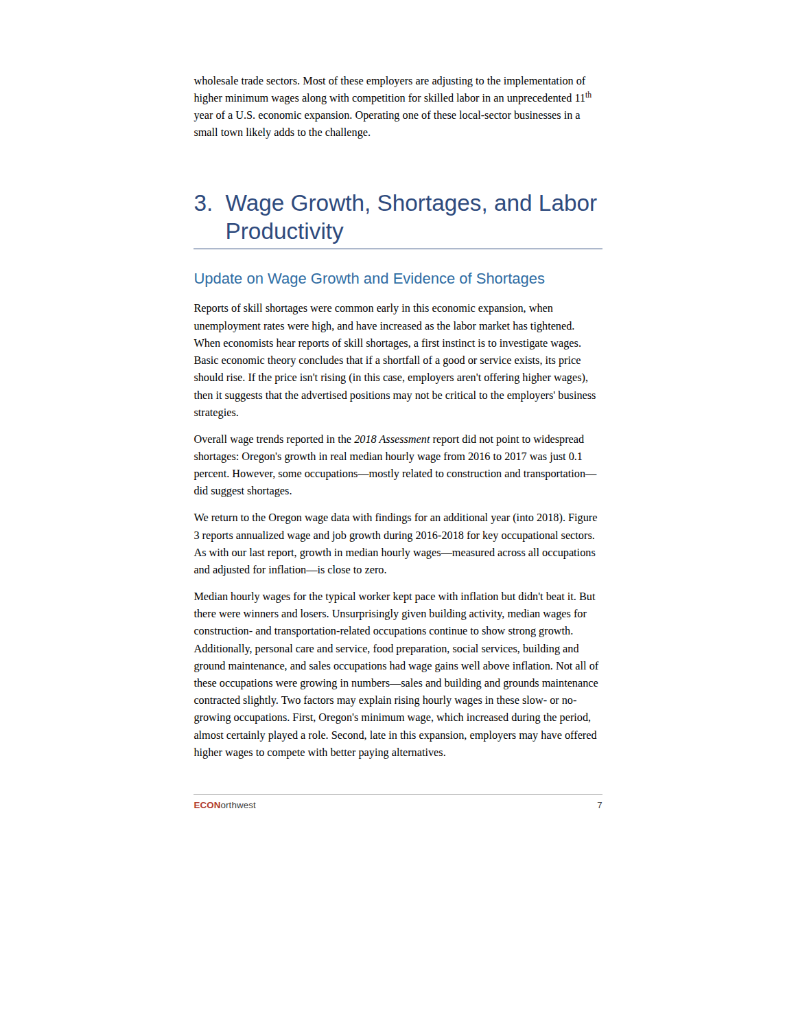wholesale trade sectors. Most of these employers are adjusting to the implementation of higher minimum wages along with competition for skilled labor in an unprecedented 11th year of a U.S. economic expansion. Operating one of these local-sector businesses in a small town likely adds to the challenge.
3. Wage Growth, Shortages, and Labor Productivity
Update on Wage Growth and Evidence of Shortages
Reports of skill shortages were common early in this economic expansion, when unemployment rates were high, and have increased as the labor market has tightened. When economists hear reports of skill shortages, a first instinct is to investigate wages. Basic economic theory concludes that if a shortfall of a good or service exists, its price should rise. If the price isn't rising (in this case, employers aren't offering higher wages), then it suggests that the advertised positions may not be critical to the employers' business strategies.
Overall wage trends reported in the 2018 Assessment report did not point to widespread shortages: Oregon's growth in real median hourly wage from 2016 to 2017 was just 0.1 percent. However, some occupations—mostly related to construction and transportation—did suggest shortages.
We return to the Oregon wage data with findings for an additional year (into 2018). Figure 3 reports annualized wage and job growth during 2016-2018 for key occupational sectors. As with our last report, growth in median hourly wages—measured across all occupations and adjusted for inflation—is close to zero.
Median hourly wages for the typical worker kept pace with inflation but didn't beat it. But there were winners and losers. Unsurprisingly given building activity, median wages for construction- and transportation-related occupations continue to show strong growth. Additionally, personal care and service, food preparation, social services, building and ground maintenance, and sales occupations had wage gains well above inflation. Not all of these occupations were growing in numbers—sales and building and grounds maintenance contracted slightly. Two factors may explain rising hourly wages in these slow- or no-growing occupations. First, Oregon's minimum wage, which increased during the period, almost certainly played a role. Second, late in this expansion, employers may have offered higher wages to compete with better paying alternatives.
ECON orthwest 7